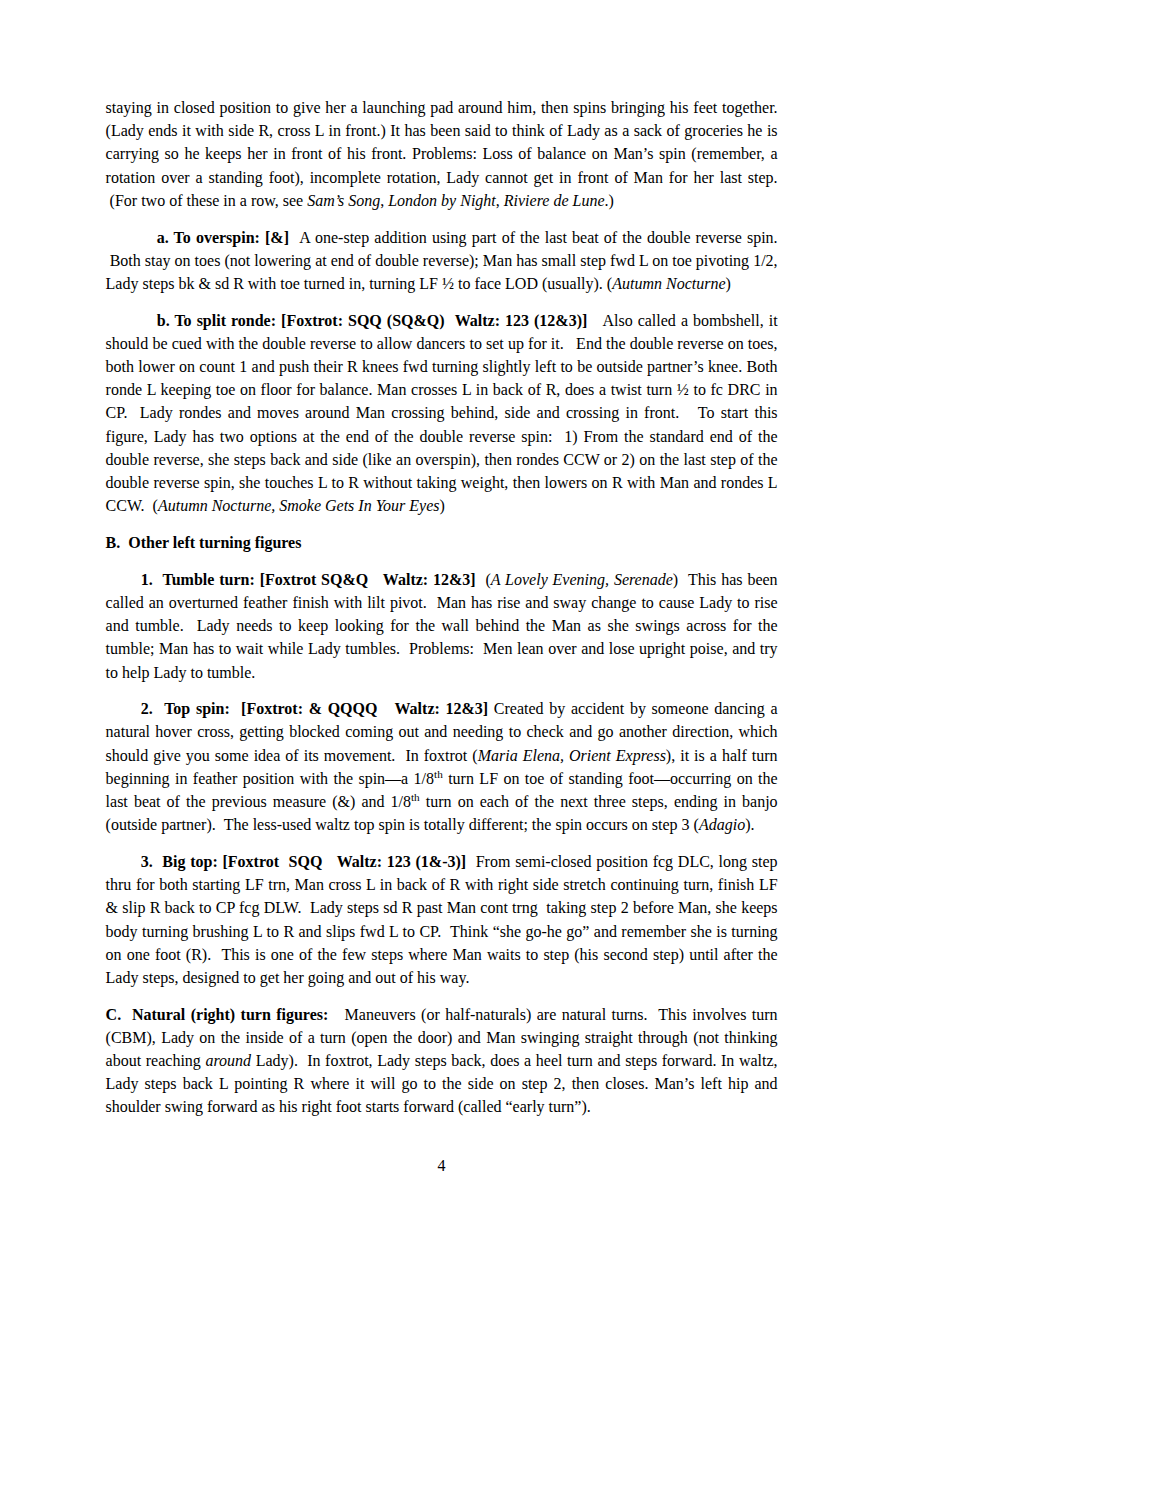staying in closed position to give her a launching pad around him, then spins bringing his feet together. (Lady ends it with side R, cross L in front.) It has been said to think of Lady as a sack of groceries he is carrying so he keeps her in front of his front. Problems: Loss of balance on Man’s spin (remember, a rotation over a standing foot), incomplete rotation, Lady cannot get in front of Man for her last step. (For two of these in a row, see Sam’s Song, London by Night, Riviere de Lune.)
a. To overspin: [&] A one-step addition using part of the last beat of the double reverse spin. Both stay on toes (not lowering at end of double reverse); Man has small step fwd L on toe pivoting 1/2, Lady steps bk & sd R with toe turned in, turning LF ½ to face LOD (usually). (Autumn Nocturne)
b. To split ronde: [Foxtrot: SQQ (SQ&Q) Waltz: 123 (12&3)] Also called a bombshell, it should be cued with the double reverse to allow dancers to set up for it. End the double reverse on toes, both lower on count 1 and push their R knees fwd turning slightly left to be outside partner’s knee. Both ronde L keeping toe on floor for balance. Man crosses L in back of R, does a twist turn ½ to fc DRC in CP. Lady rondes and moves around Man crossing behind, side and crossing in front. To start this figure, Lady has two options at the end of the double reverse spin: 1) From the standard end of the double reverse, she steps back and side (like an overspin), then rondes CCW or 2) on the last step of the double reverse spin, she touches L to R without taking weight, then lowers on R with Man and rondes L CCW. (Autumn Nocturne, Smoke Gets In Your Eyes)
B. Other left turning figures
1. Tumble turn: [Foxtrot SQ&Q Waltz: 12&3] (A Lovely Evening, Serenade) This has been called an overturned feather finish with lilt pivot. Man has rise and sway change to cause Lady to rise and tumble. Lady needs to keep looking for the wall behind the Man as she swings across for the tumble; Man has to wait while Lady tumbles. Problems: Men lean over and lose upright poise, and try to help Lady to tumble.
2. Top spin: [Foxtrot: & QQQQ Waltz: 12&3] Created by accident by someone dancing a natural hover cross, getting blocked coming out and needing to check and go another direction, which should give you some idea of its movement. In foxtrot (Maria Elena, Orient Express), it is a half turn beginning in feather position with the spin—a 1/8th turn LF on toe of standing foot—occurring on the last beat of the previous measure (&) and 1/8th turn on each of the next three steps, ending in banjo (outside partner). The less-used waltz top spin is totally different; the spin occurs on step 3 (Adagio).
3. Big top: [Foxtrot SQQ Waltz: 123 (1&-3)] From semi-closed position fcg DLC, long step thru for both starting LF trn, Man cross L in back of R with right side stretch continuing turn, finish LF & slip R back to CP fcg DLW. Lady steps sd R past Man cont trng taking step 2 before Man, she keeps body turning brushing L to R and slips fwd L to CP. Think “she go-he go” and remember she is turning on one foot (R). This is one of the few steps where Man waits to step (his second step) until after the Lady steps, designed to get her going and out of his way.
C. Natural (right) turn figures: Maneuvers (or half-naturals) are natural turns. This involves turn (CBM), Lady on the inside of a turn (open the door) and Man swinging straight through (not thinking about reaching around Lady). In foxtrot, Lady steps back, does a heel turn and steps forward. In waltz, Lady steps back L pointing R where it will go to the side on step 2, then closes. Man’s left hip and shoulder swing forward as his right foot starts forward (called “early turn”).
4